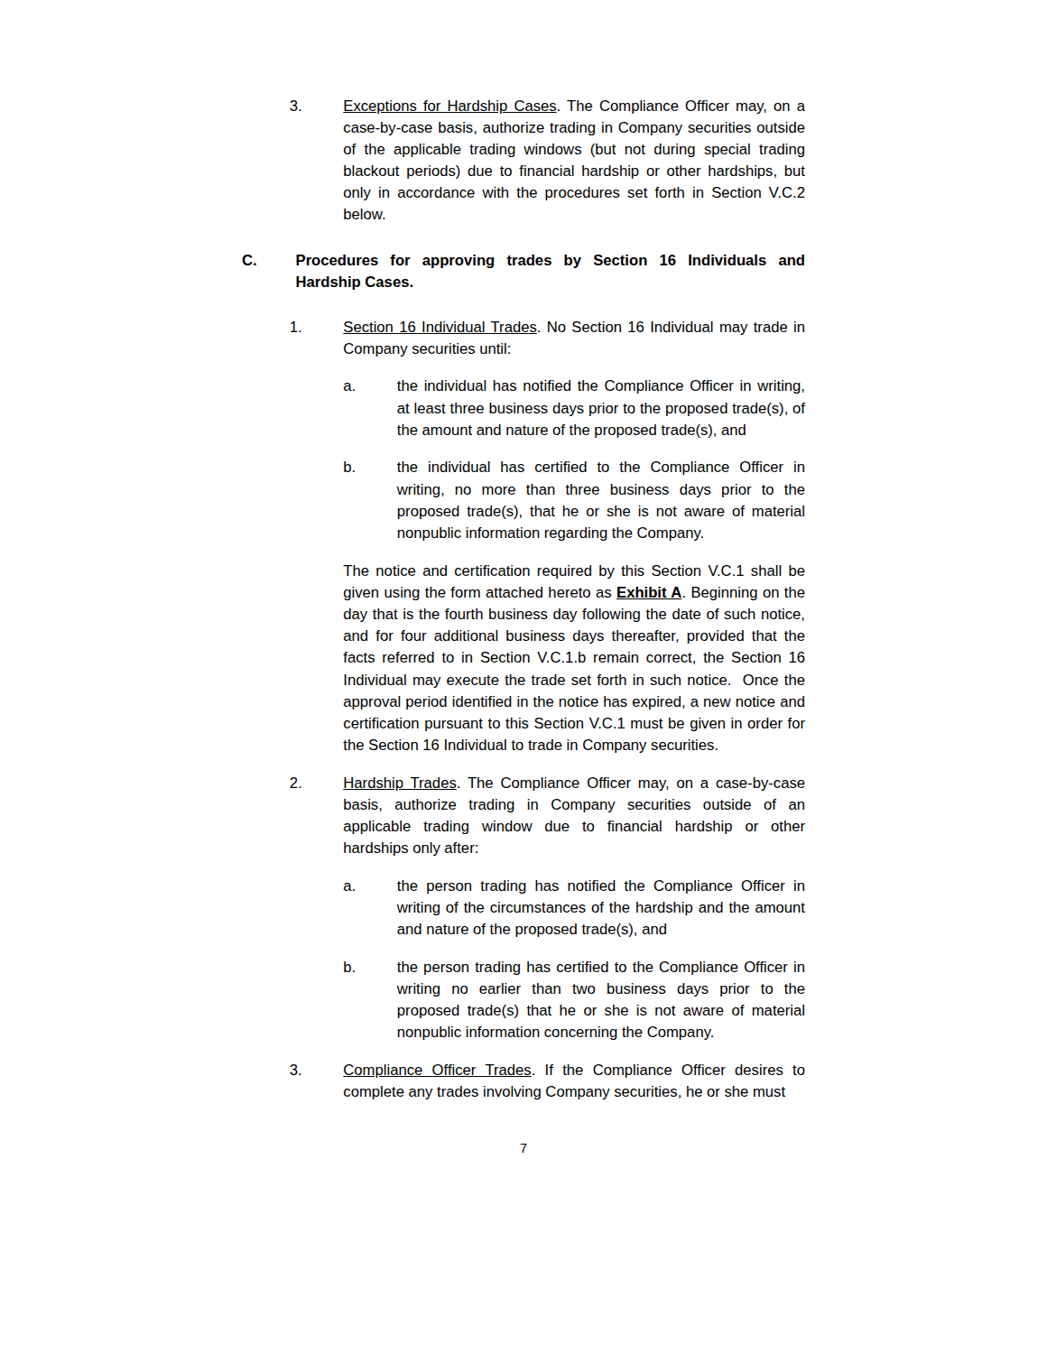3.
Exceptions for Hardship Cases. The Compliance Officer may, on a case-by-case basis, authorize trading in Company securities outside of the applicable trading windows (but not during special trading blackout periods) due to financial hardship or other hardships, but only in accordance with the procedures set forth in Section V.C.2 below.
C.
Procedures for approving trades by Section 16 Individuals and Hardship Cases.
1.
Section 16 Individual Trades. No Section 16 Individual may trade in Company securities until:
a.
the individual has notified the Compliance Officer in writing, at least three business days prior to the proposed trade(s), of the amount and nature of the proposed trade(s), and
b.
the individual has certified to the Compliance Officer in writing, no more than three business days prior to the proposed trade(s), that he or she is not aware of material nonpublic information regarding the Company.
The notice and certification required by this Section V.C.1 shall be given using the form attached hereto as Exhibit A. Beginning on the day that is the fourth business day following the date of such notice, and for four additional business days thereafter, provided that the facts referred to in Section V.C.1.b remain correct, the Section 16 Individual may execute the trade set forth in such notice. Once the approval period identified in the notice has expired, a new notice and certification pursuant to this Section V.C.1 must be given in order for the Section 16 Individual to trade in Company securities.
2.
Hardship Trades. The Compliance Officer may, on a case-by-case basis, authorize trading in Company securities outside of an applicable trading window due to financial hardship or other hardships only after:
a.
the person trading has notified the Compliance Officer in writing of the circumstances of the hardship and the amount and nature of the proposed trade(s), and
b.
the person trading has certified to the Compliance Officer in writing no earlier than two business days prior to the proposed trade(s) that he or she is not aware of material nonpublic information concerning the Company.
3.
Compliance Officer Trades. If the Compliance Officer desires to complete any trades involving Company securities, he or she must
7